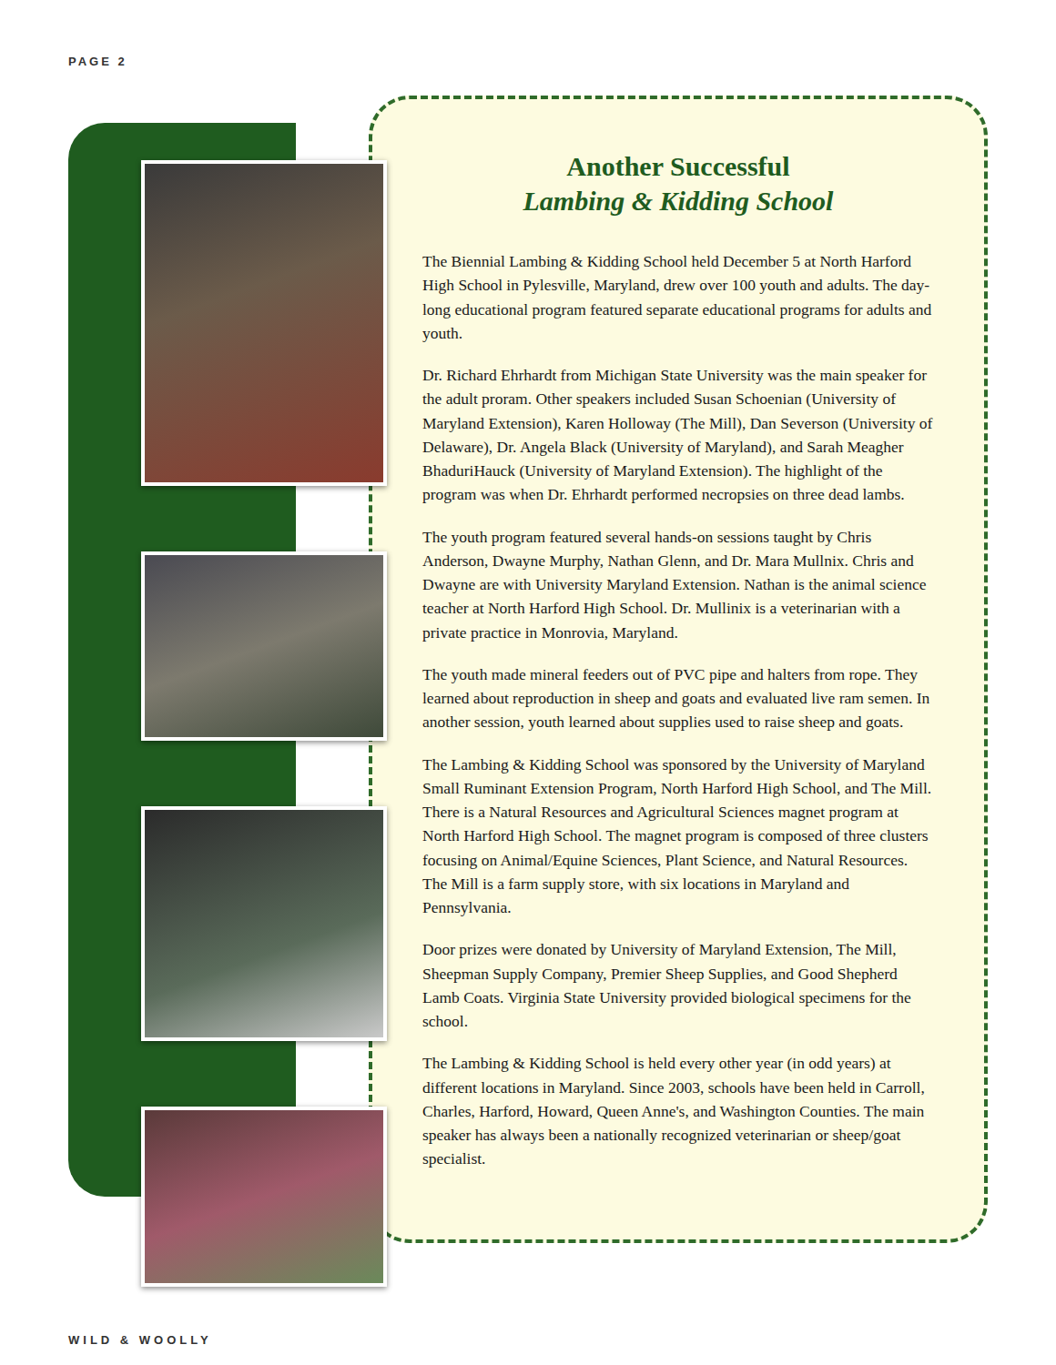PAGE 2
Another Successful
Lambing & Kidding School
The Biennial Lambing & Kidding School held December 5 at North Harford High School in Pylesville, Maryland, drew over 100 youth and adults. The day-long educational program featured separate educational programs for adults and youth.
Dr. Richard Ehrhardt from Michigan State University was the main speaker for the adult proram. Other speakers included Susan Schoenian (University of Maryland Extension), Karen Holloway (The Mill), Dan Severson (University of Delaware), Dr. Angela Black (University of Maryland), and Sarah Meagher BhaduriHauck (University of Maryland Extension). The highlight of the program was when Dr. Ehrhardt performed necropsies on three dead lambs.
The youth program featured several hands-on sessions taught by Chris Anderson, Dwayne Murphy, Nathan Glenn, and Dr. Mara Mullnix. Chris and Dwayne are with University Maryland Extension. Nathan is the animal science teacher at North Harford High School. Dr. Mullinix is a veterinarian with a private practice in Monrovia, Maryland.
The youth made mineral feeders out of PVC pipe and halters from rope. They learned about reproduction in sheep and goats and evaluated live ram semen. In another session, youth learned about supplies used to raise sheep and goats.
The Lambing & Kidding School was sponsored by the University of Maryland Small Ruminant Extension Program, North Harford High School, and The Mill. There is a Natural Resources and Agricultural Sciences magnet program at North Harford High School. The magnet program is composed of three clusters focusing on Animal/Equine Sciences, Plant Science, and Natural Resources. The Mill is a farm supply store, with six locations in Maryland and Pennsylvania.
Door prizes were donated by University of Maryland Extension, The Mill, Sheepman Supply Company, Premier Sheep Supplies, and Good Shepherd Lamb Coats. Virginia State University provided biological specimens for the school.
The Lambing & Kidding School is held every other year (in odd years) at different locations in Maryland. Since 2003, schools have been held in Carroll, Charles, Harford, Howard, Queen Anne's, and Washington Counties. The main speaker has always been a nationally recognized veterinarian or sheep/goat specialist.
WILD & WOOLLY